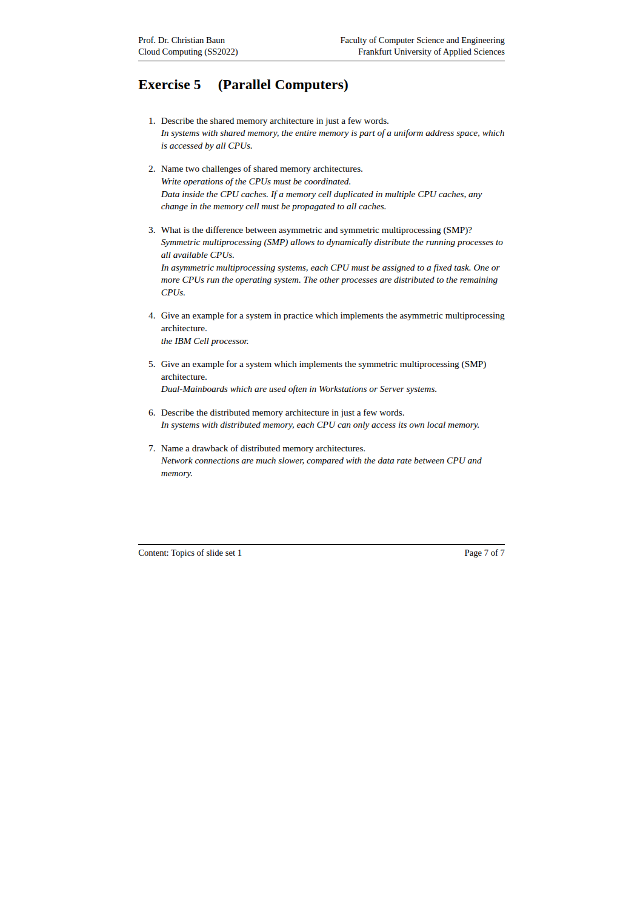Prof. Dr. Christian Baun
Cloud Computing (SS2022)
Faculty of Computer Science and Engineering
Frankfurt University of Applied Sciences
Exercise 5 (Parallel Computers)
Describe the shared memory architecture in just a few words.
In systems with shared memory, the entire memory is part of a uniform address space, which is accessed by all CPUs.
Name two challenges of shared memory architectures.
Write operations of the CPUs must be coordinated.
Data inside the CPU caches. If a memory cell duplicated in multiple CPU caches, any change in the memory cell must be propagated to all caches.
What is the difference between asymmetric and symmetric multiprocessing (SMP)?
Symmetric multiprocessing (SMP) allows to dynamically distribute the running processes to all available CPUs.
In asymmetric multiprocessing systems, each CPU must be assigned to a fixed task. One or more CPUs run the operating system. The other processes are distributed to the remaining CPUs.
Give an example for a system in practice which implements the asymmetric multiprocessing architecture.
the IBM Cell processor.
Give an example for a system which implements the symmetric multiprocessing (SMP) architecture.
Dual-Mainboards which are used often in Workstations or Server systems.
Describe the distributed memory architecture in just a few words.
In systems with distributed memory, each CPU can only access its own local memory.
Name a drawback of distributed memory architectures.
Network connections are much slower, compared with the data rate between CPU and memory.
Content: Topics of slide set 1
Page 7 of 7